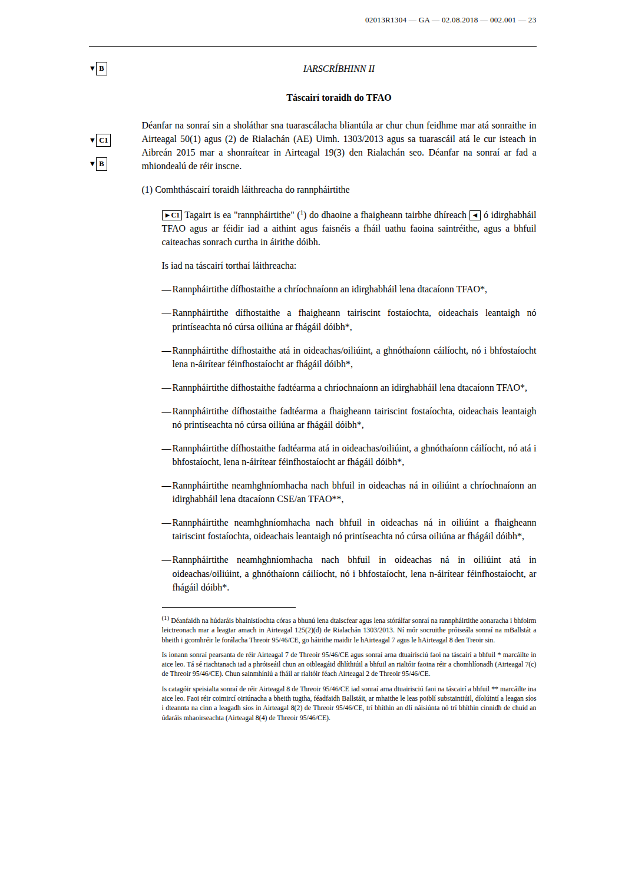02013R1304 — GA — 02.08.2018 — 002.001 — 23
▼B
▼C1
▼B
IARSCRÍBHINN II
Táscairí toraidh do TFAO
Déanfar na sonraí sin a sholáthar sna tuarascálacha bliantúla ar chur chun feidhme mar atá sonraithe in Airteagal 50(1) agus (2) de Rialachán (AE) Uimh. 1303/2013 agus sa tuarascáil atá le cur isteach in Aibreán 2015 mar a shonraítear in Airteagal 19(3) den Rialachán seo. Déanfar na sonraí ar fad a mhiondealú de réir inscne.
(1) Comhtháscairí toraidh láithreacha do rannpháirtithe
►C1 Tagairt is ea "rannpháirtithe" (1) do dhaoine a fhaigheann tairbhe dhíreach ◄ ó idirghabháil TFAO agus ar féidir iad a aithint agus faisnéis a fháil uathu faoina saintréithe, agus a bhfuil caiteachas sonrach curtha in áirithe dóibh.
Is iad na táscairí torthaí láithreacha:
Rannpháirtithe dífhostaithe a chríochnaíonn an idirghabháil lena dtacaíonn TFAO*,
Rannpháirtithe dífhostaithe a fhaigheann tairiscint fostaíochta, oideachais leantaigh nó printíseachta nó cúrsa oiliúna ar fhágáil dóibh*,
Rannpháirtithe dífhostaithe atá in oideachas/oiliúint, a ghnóthaíonn cáilíocht, nó i bhfostaíocht lena n-áirítear féinfhostaíocht ar fhágáil dóibh*,
Rannpháirtithe dífhostaithe fadtéarma a chríochnaíonn an idirghabháil lena dtacaíonn TFAO*,
Rannpháirtithe dífhostaithe fadtéarma a fhaigheann tairiscint fostaíochta, oideachais leantaigh nó printíseachta nó cúrsa oiliúna ar fhágáil dóibh*,
Rannpháirtithe dífhostaithe fadtéarma atá in oideachas/oiliúint, a ghnóthaíonn cáilíocht, nó atá i bhfostaíocht, lena n-áirítear féinfhostaíocht ar fhágáil dóibh*,
Rannpháirtithe neamhghníomhacha nach bhfuil in oideachas ná in oiliúint a chríochnaíonn an idirghabháil lena dtacaíonn CSE/an TFAO**,
Rannpháirtithe neamhghníomhacha nach bhfuil in oideachas ná in oiliúint a fhaigheann tairiscint fostaíochta, oideachais leantaigh nó printíseachta nó cúrsa oiliúna ar fhágáil dóibh*,
Rannpháirtithe neamhghníomhacha nach bhfuil in oideachas ná in oiliúint atá in oideachas/oiliúint, a ghnóthaíonn cáilíocht, nó i bhfostaíocht, lena n-áirítear féinfhostaíocht, ar fhágáil dóibh*.
(1) Déanfaidh na húdaráis bhainistíochta córas a bhunú lena dtaiscfear agus lena stórálfar sonraí na rannpháirtithe aonaracha i bhfoirm leictreonach mar a leagtar amach in Airteagal 125(2)(d) de Rialachán 1303/2013. Ní mór socruithe próiseála sonraí na mBallstát a bheith i gcomhréir le forálacha Threoir 95/46/CE, go háirithe maidir le hAirteagal 7 agus le hAirteagal 8 den Treoir sin.
Is ionann sonraí pearsanta de réir Airteagal 7 de Threoir 95/46/CE agus sonraí arna dtuairisciú faoi na táscairí a bhfuil * marcáilte in aice leo. Tá sé riachtanach iad a phróiseáil chun an oibleagáid dhlíthiúil a bhfuil an rialtóir faoina réir a chomhlíonadh (Airteagal 7(c) de Threoir 95/46/CE). Chun sainmhíniú a fháil ar rialtóir féach Airteagal 2 de Threoir 95/46/CE.
Is catagóir speisialta sonraí de réir Airteagal 8 de Threoir 95/46/CE iad sonraí arna dtuairisciú faoi na táscairí a bhfuil ** marcáilte ina aice leo. Faoi réir coimircí oiriúnacha a bheith tugtha, féadfaidh Ballstáit, ar mhaithe le leas poiblí substaintiúil, díolúintí a leagan síos i dteannta na cinn a leagadh síos in Airteagal 8(2) de Threoir 95/46/CE, trí bhíthin an dlí náisiúnta nó trí bhíthin cinnidh de chuid an údaráis mhaoirseachta (Airteagal 8(4) de Threoir 95/46/CE).